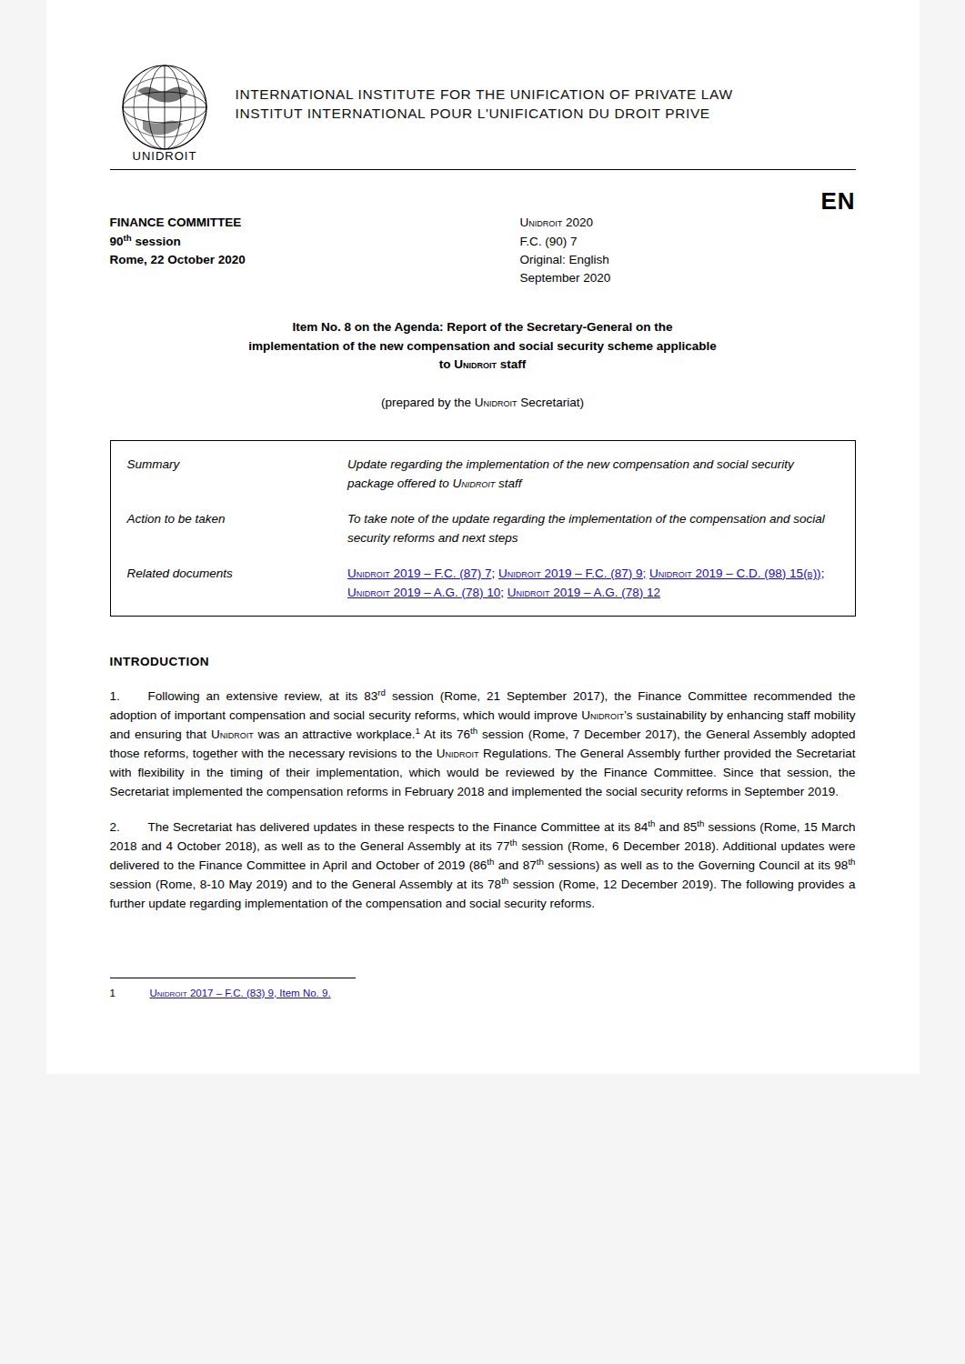UNIDROIT
INTERNATIONAL INSTITUTE FOR THE UNIFICATION OF PRIVATE LAW
INSTITUT INTERNATIONAL POUR L'UNIFICATION DU DROIT PRIVE
EN
| FINANCE COMMITTEE | Unidroit 2020 |
| 90 th session | F.C. (90) 7 |
| Rome, 22 October 2020 | Original: English |
| | September 2020 |
Item No. 8 on the Agenda: Report of the Secretary-General on the
implementation of the new compensation and social security scheme applicable
to Unidroit staff
(prepared by the Unidroit Secretariat)
| Summary | Update regarding the implementation of the new compensation and social security package offered to Unidroit staff |
| Action to be taken | To take note of the update regarding the implementation of the compensation and social security reforms and next steps |
| Related documents | Unidroit 2019 – F.C. (87) 7 ; Unidroit 2019 – F.C. (87) 9; Unidroit 2019 – C.D. (98) 15(b)) ; Unidroit 2019 – A.G. (78) 10 ; Unidroit 2019 – A.G. (78) 12 |
INTRODUCTION
1. Following an extensive review, at its 83rd session (Rome, 21 September 2017), the Finance Committee recommended the adoption of important compensation and social security reforms, which would improve Unidroit’s sustainability by enhancing staff mobility and ensuring that Unidroit was an attractive workplace.1 At its 76th session (Rome, 7 December 2017), the General Assembly adopted those reforms, together with the necessary revisions to the Unidroit Regulations. The General Assembly further provided the Secretariat with flexibility in the timing of their implementation, which would be reviewed by the Finance Committee. Since that session, the Secretariat implemented the compensation reforms in February 2018 and implemented the social security reforms in September 2019.
2. The Secretariat has delivered updates in these respects to the Finance Committee at its 84th and 85th sessions (Rome, 15 March 2018 and 4 October 2018), as well as to the General Assembly at its 77th session (Rome, 6 December 2018). Additional updates were delivered to the Finance Committee in April and October of 2019 (86th and 87th sessions) as well as to the Governing Council at its 98th session (Rome, 8-10 May 2019) and to the General Assembly at its 78th session (Rome, 12 December 2019). The following provides a further update regarding implementation of the compensation and social security reforms.
1 Unidroit 2017 – F.C. (83) 9, Item No. 9.